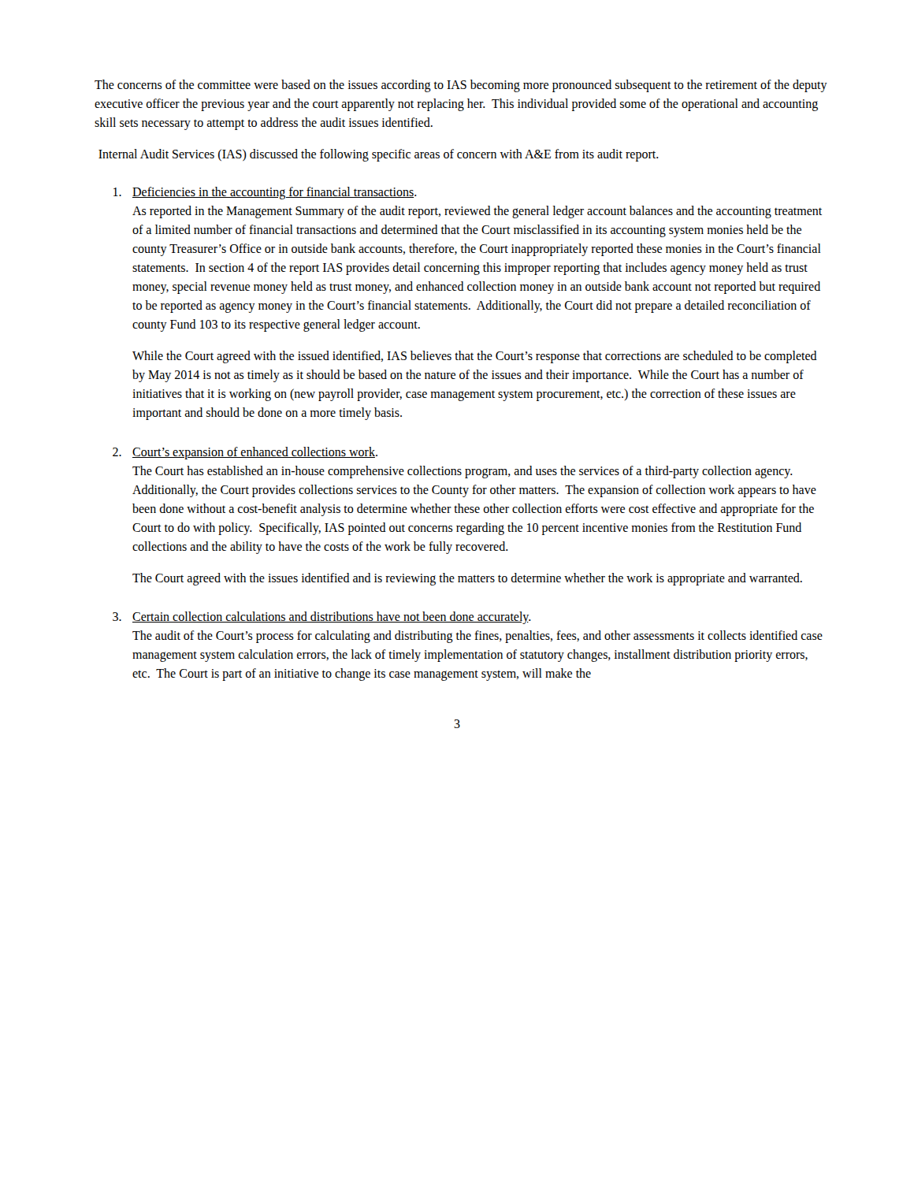The concerns of the committee were based on the issues according to IAS becoming more pronounced subsequent to the retirement of the deputy executive officer the previous year and the court apparently not replacing her. This individual provided some of the operational and accounting skill sets necessary to attempt to address the audit issues identified.
Internal Audit Services (IAS) discussed the following specific areas of concern with A&E from its audit report.
Deficiencies in the accounting for financial transactions.
As reported in the Management Summary of the audit report, reviewed the general ledger account balances and the accounting treatment of a limited number of financial transactions and determined that the Court misclassified in its accounting system monies held be the county Treasurer’s Office or in outside bank accounts, therefore, the Court inappropriately reported these monies in the Court’s financial statements. In section 4 of the report IAS provides detail concerning this improper reporting that includes agency money held as trust money, special revenue money held as trust money, and enhanced collection money in an outside bank account not reported but required to be reported as agency money in the Court’s financial statements. Additionally, the Court did not prepare a detailed reconciliation of county Fund 103 to its respective general ledger account.
While the Court agreed with the issued identified, IAS believes that the Court’s response that corrections are scheduled to be completed by May 2014 is not as timely as it should be based on the nature of the issues and their importance. While the Court has a number of initiatives that it is working on (new payroll provider, case management system procurement, etc.) the correction of these issues are important and should be done on a more timely basis.
Court’s expansion of enhanced collections work.
The Court has established an in-house comprehensive collections program, and uses the services of a third-party collection agency. Additionally, the Court provides collections services to the County for other matters. The expansion of collection work appears to have been done without a cost-benefit analysis to determine whether these other collection efforts were cost effective and appropriate for the Court to do with policy. Specifically, IAS pointed out concerns regarding the 10 percent incentive monies from the Restitution Fund collections and the ability to have the costs of the work be fully recovered.
The Court agreed with the issues identified and is reviewing the matters to determine whether the work is appropriate and warranted.
Certain collection calculations and distributions have not been done accurately.
The audit of the Court’s process for calculating and distributing the fines, penalties, fees, and other assessments it collects identified case management system calculation errors, the lack of timely implementation of statutory changes, installment distribution priority errors, etc. The Court is part of an initiative to change its case management system, will make the
3